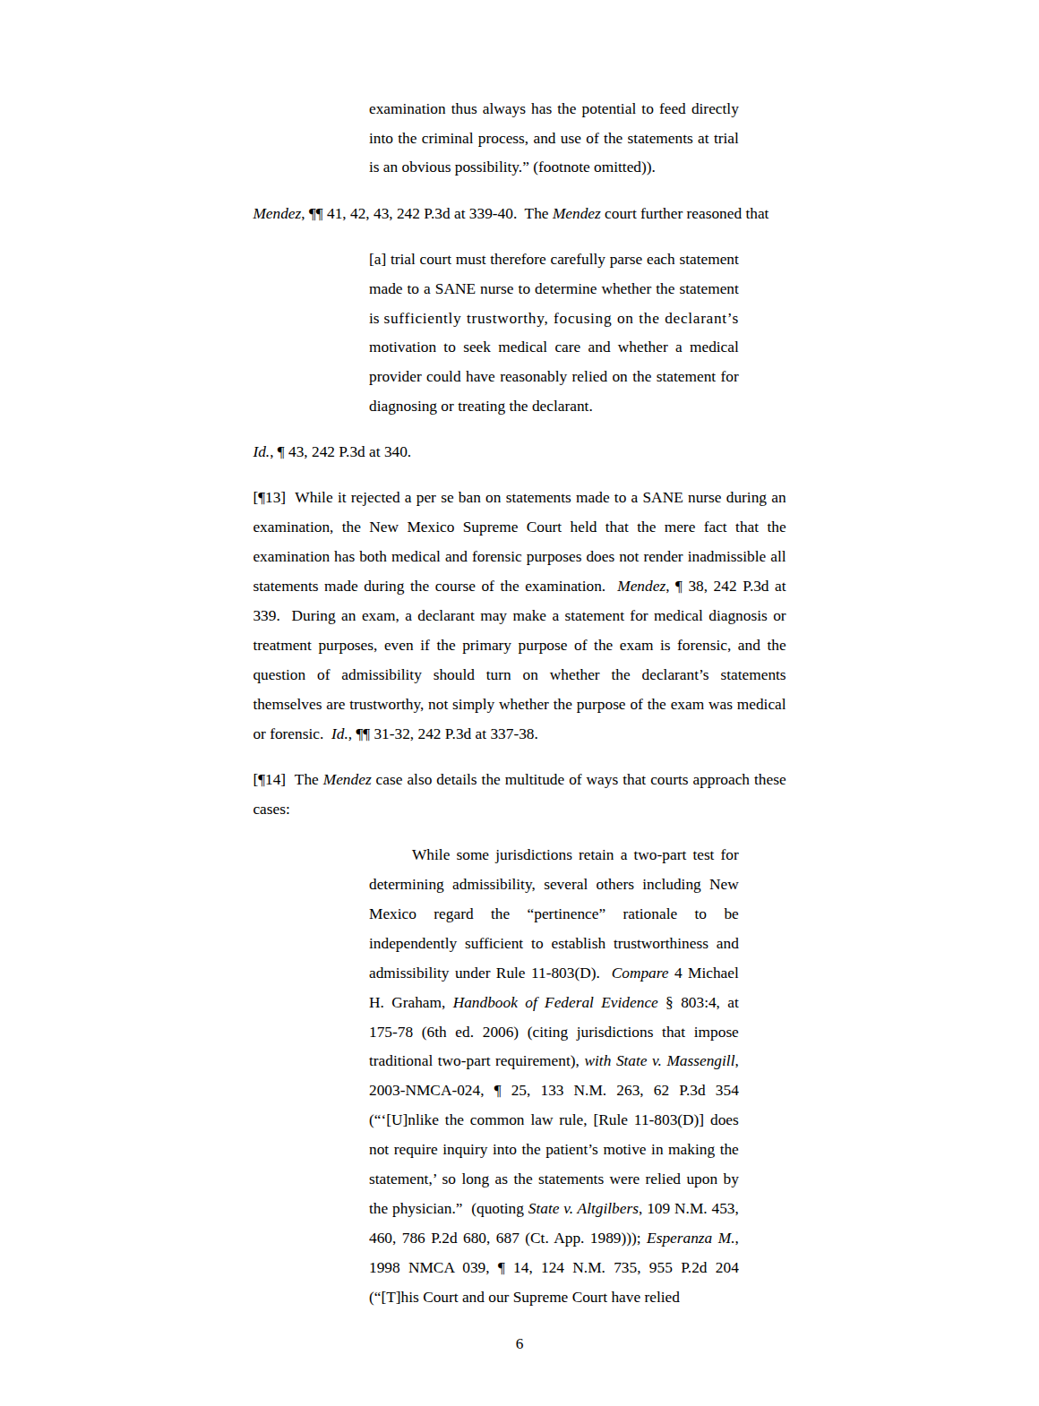examination thus always has the potential to feed directly into the criminal process, and use of the statements at trial is an obvious possibility.” (footnote omitted)).
Mendez, ¶¶ 41, 42, 43, 242 P.3d at 339-40. The Mendez court further reasoned that
[a] trial court must therefore carefully parse each statement made to a SANE nurse to determine whether the statement is sufficiently trustworthy, focusing on the declarant’s motivation to seek medical care and whether a medical provider could have reasonably relied on the statement for diagnosing or treating the declarant.
Id., ¶ 43, 242 P.3d at 340.
[¶13] While it rejected a per se ban on statements made to a SANE nurse during an examination, the New Mexico Supreme Court held that the mere fact that the examination has both medical and forensic purposes does not render inadmissible all statements made during the course of the examination. Mendez, ¶ 38, 242 P.3d at 339. During an exam, a declarant may make a statement for medical diagnosis or treatment purposes, even if the primary purpose of the exam is forensic, and the question of admissibility should turn on whether the declarant’s statements themselves are trustworthy, not simply whether the purpose of the exam was medical or forensic. Id., ¶¶ 31-32, 242 P.3d at 337-38.
[¶14] The Mendez case also details the multitude of ways that courts approach these cases:
While some jurisdictions retain a two-part test for determining admissibility, several others including New Mexico regard the “pertinence” rationale to be independently sufficient to establish trustworthiness and admissibility under Rule 11-803(D). Compare 4 Michael H. Graham, Handbook of Federal Evidence § 803:4, at 175-78 (6th ed. 2006) (citing jurisdictions that impose traditional two-part requirement), with State v. Massengill, 2003-NMCA-024, ¶ 25, 133 N.M. 263, 62 P.3d 354 (“‘[U]nlike the common law rule, [Rule 11-803(D)] does not require inquiry into the patient’s motive in making the statement,’ so long as the statements were relied upon by the physician.” (quoting State v. Altgilbers, 109 N.M. 453, 460, 786 P.2d 680, 687 (Ct. App. 1989))); Esperanza M., 1998 NMCA 039, ¶ 14, 124 N.M. 735, 955 P.2d 204 (“[T]his Court and our Supreme Court have relied
6